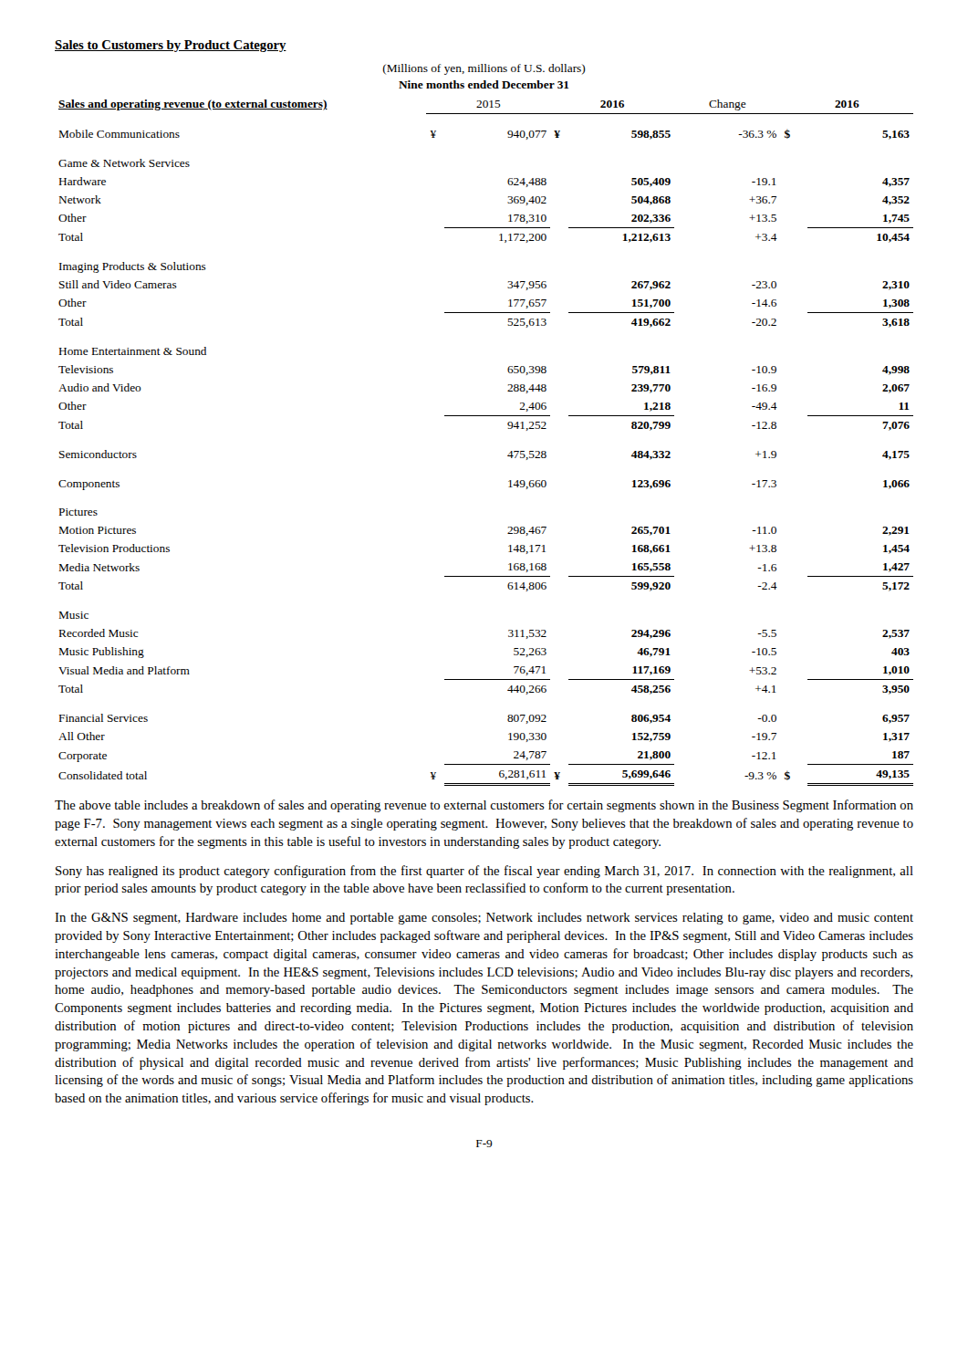Sales to Customers by Product Category
(Millions of yen, millions of U.S. dollars)
Nine months ended December 31
| Sales and operating revenue (to external customers) | 2015 | 2016 | Change | 2016 |
| --- | --- | --- | --- | --- |
| Mobile Communications | ¥ | 940,077 | ¥ | 598,855 | -36.3 % | $ | 5,163 |
| Game & Network Services | | | | | | | |
| Hardware | | 624,488 | | 505,409 | -19.1 | | 4,357 |
| Network | | 369,402 | | 504,868 | +36.7 | | 4,352 |
| Other | | 178,310 | | 202,336 | +13.5 | | 1,745 |
| Total | | 1,172,200 | | 1,212,613 | +3.4 | | 10,454 |
| Imaging Products & Solutions | | | | | | | |
| Still and Video Cameras | | 347,956 | | 267,962 | -23.0 | | 2,310 |
| Other | | 177,657 | | 151,700 | -14.6 | | 1,308 |
| Total | | 525,613 | | 419,662 | -20.2 | | 3,618 |
| Home Entertainment & Sound | | | | | | | |
| Televisions | | 650,398 | | 579,811 | -10.9 | | 4,998 |
| Audio and Video | | 288,448 | | 239,770 | -16.9 | | 2,067 |
| Other | | 2,406 | | 1,218 | -49.4 | | 11 |
| Total | | 941,252 | | 820,799 | -12.8 | | 7,076 |
| Semiconductors | | 475,528 | | 484,332 | +1.9 | | 4,175 |
| Components | | 149,660 | | 123,696 | -17.3 | | 1,066 |
| Pictures | | | | | | | |
| Motion Pictures | | 298,467 | | 265,701 | -11.0 | | 2,291 |
| Television Productions | | 148,171 | | 168,661 | +13.8 | | 1,454 |
| Media Networks | | 168,168 | | 165,558 | -1.6 | | 1,427 |
| Total | | 614,806 | | 599,920 | -2.4 | | 5,172 |
| Music | | | | | | | |
| Recorded Music | | 311,532 | | 294,296 | -5.5 | | 2,537 |
| Music Publishing | | 52,263 | | 46,791 | -10.5 | | 403 |
| Visual Media and Platform | | 76,471 | | 117,169 | +53.2 | | 1,010 |
| Total | | 440,266 | | 458,256 | +4.1 | | 3,950 |
| Financial Services | | 807,092 | | 806,954 | -0.0 | | 6,957 |
| All Other | | 190,330 | | 152,759 | -19.7 | | 1,317 |
| Corporate | | 24,787 | | 21,800 | -12.1 | | 187 |
| Consolidated total | ¥ | 6,281,611 | ¥ | 5,699,646 | -9.3 % | $ | 49,135 |
The above table includes a breakdown of sales and operating revenue to external customers for certain segments shown in the Business Segment Information on page F-7. Sony management views each segment as a single operating segment. However, Sony believes that the breakdown of sales and operating revenue to external customers for the segments in this table is useful to investors in understanding sales by product category.
Sony has realigned its product category configuration from the first quarter of the fiscal year ending March 31, 2017. In connection with the realignment, all prior period sales amounts by product category in the table above have been reclassified to conform to the current presentation.
In the G&NS segment, Hardware includes home and portable game consoles; Network includes network services relating to game, video and music content provided by Sony Interactive Entertainment; Other includes packaged software and peripheral devices. In the IP&S segment, Still and Video Cameras includes interchangeable lens cameras, compact digital cameras, consumer video cameras and video cameras for broadcast; Other includes display products such as projectors and medical equipment. In the HE&S segment, Televisions includes LCD televisions; Audio and Video includes Blu-ray disc players and recorders, home audio, headphones and memory-based portable audio devices. The Semiconductors segment includes image sensors and camera modules. The Components segment includes batteries and recording media. In the Pictures segment, Motion Pictures includes the worldwide production, acquisition and distribution of motion pictures and direct-to-video content; Television Productions includes the production, acquisition and distribution of television programming; Media Networks includes the operation of television and digital networks worldwide. In the Music segment, Recorded Music includes the distribution of physical and digital recorded music and revenue derived from artists' live performances; Music Publishing includes the management and licensing of the words and music of songs; Visual Media and Platform includes the production and distribution of animation titles, including game applications based on the animation titles, and various service offerings for music and visual products.
F-9